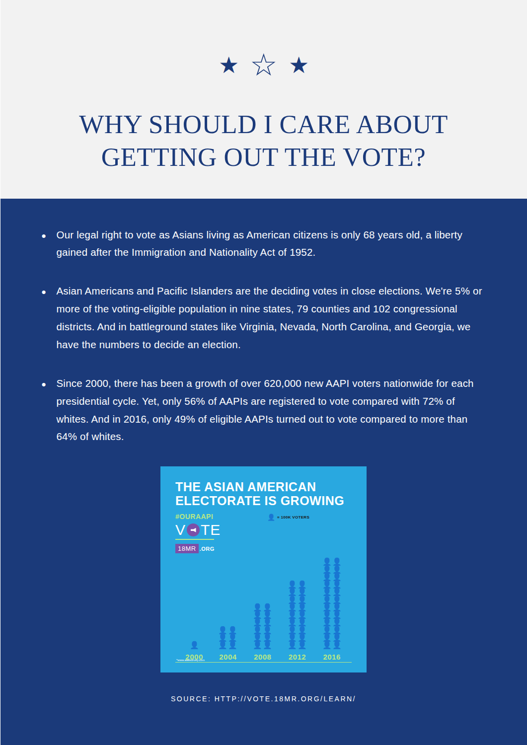★ ☆ ★
Why Should I Care About Getting Out The Vote?
Our legal right to vote as Asians living as American citizens is only 68 years old, a liberty gained after the Immigration and Nationality Act of 1952.
Asian Americans and Pacific Islanders are the deciding votes in close elections. We're 5% or more of the voting-eligible population in nine states, 79 counties and 102 congressional districts. And in battleground states like Virginia, Nevada, North Carolina, and Georgia, we have the numbers to decide an election.
Since 2000, there has been a growth of over 620,000 new AAPI voters nationwide for each presidential cycle. Yet, only 56% of AAPIs are registered to vote compared with 72% of whites. And in 2016, only 49% of eligible AAPIs turned out to vote compared to more than 64% of whites.
The Asian American
Electorate is Growing
#OURAAPI
V TE
18MR.ORG
👤 = 100K VOTERS
👤
2000
👤👤
👤👤
👤👤
2004
👤👤
👤👤
👤👤
👤👤
👤👤
👤👤
2008
👤👤
👤👤
👤👤
👤👤
👤👤
👤👤
👤👤
👤👤
👤👤
2012
👤👤
👤👤
👤👤
👤👤
👤👤
👤👤
👤👤
👤👤
👤👤
👤👤
👤👤
👤👤
2016
*www.aaasurvey.com
SOURCE: HTTP://VOTE.18MR.ORG/LEARN/